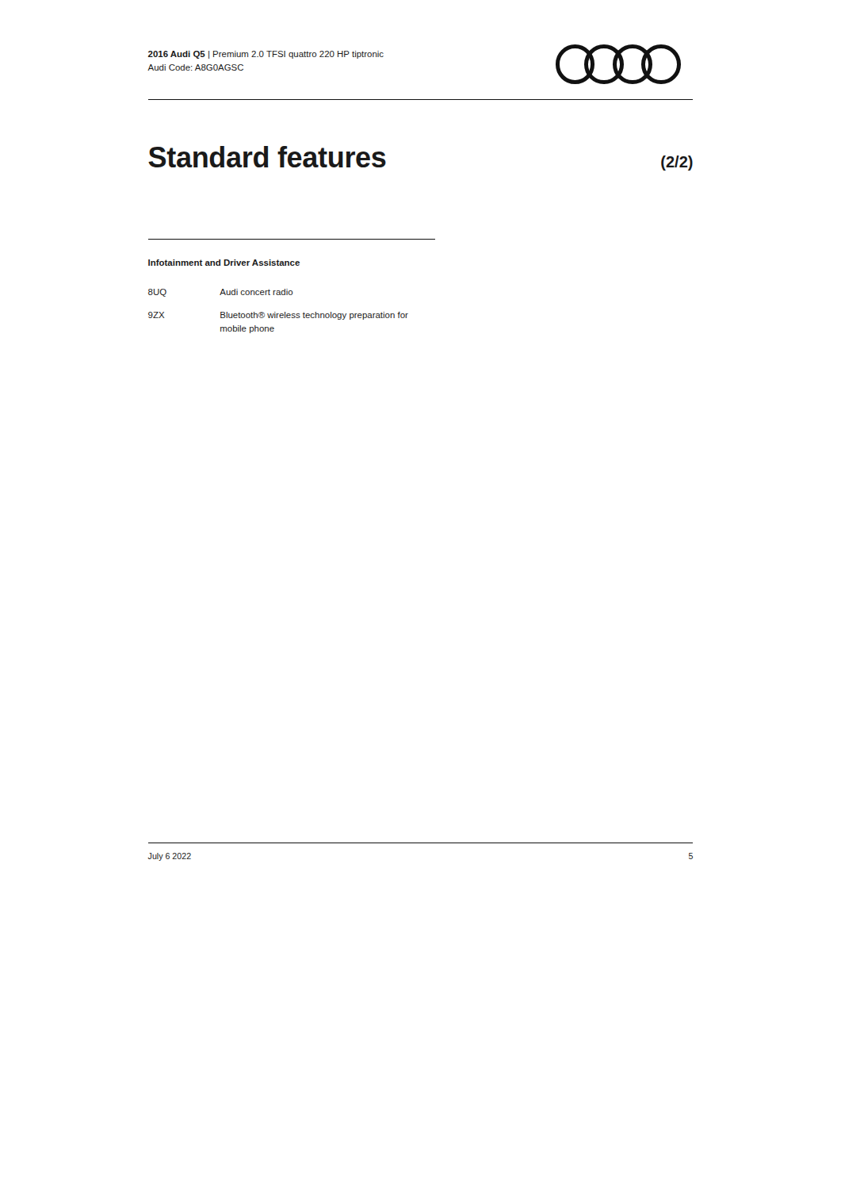2016 Audi Q5 | Premium 2.0 TFSI quattro 220 HP tiptronic
Audi Code: A8G0AGSC
Standard features
(2/2)
Infotainment and Driver Assistance
| 8UQ | Audi concert radio |
| 9ZX | Bluetooth® wireless technology preparation for mobile phone |
July 6 2022 5